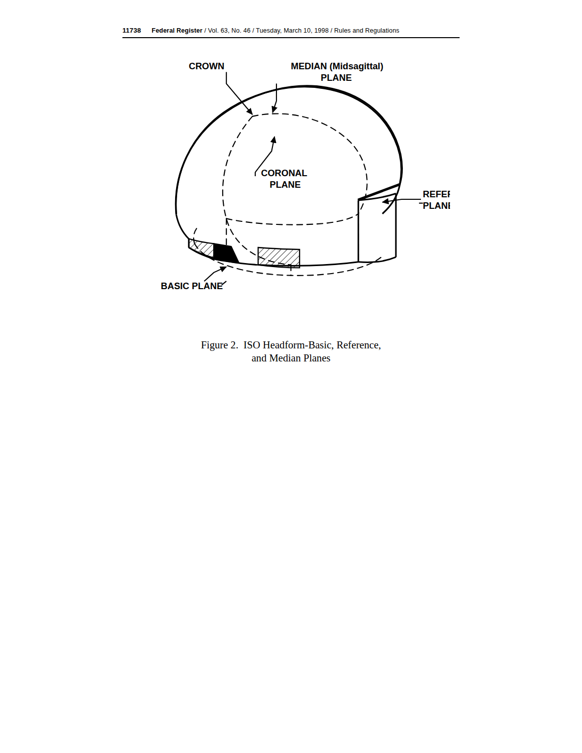11738 Federal Register / Vol. 63, No. 46 / Tuesday, March 10, 1998 / Rules and Regulations
ISO Headform showing Basic, Reference, and Median Planes Line drawing of an ISO headform in three-quarter view. Labels with leader lines point to the CROWN, the MEDIAN (Midsagittal) PLANE, the CORONAL PLANE, the REFERENCE PLANE, and the BASIC PLANE. CROWN MEDIAN (Midsagittal) PLANE CORONAL PLANE REFERENCE PLANE BASIC PLANE
Figure 2. ISO Headform-Basic, Reference, and Median Planes